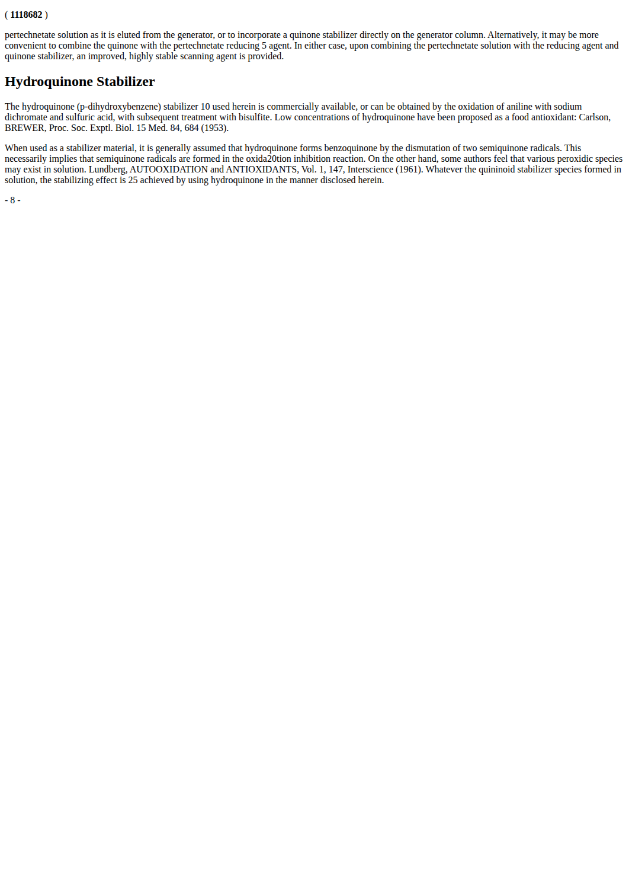( 1118682 )
pertechnetate solution as it is eluted from the generator, or to incorporate a quinone stabilizer directly on the generator column. Alternatively, it may be more convenient to combine the quinone with the pertechnetate reducing 5 agent. In either case, upon combining the pertechnetate solution with the reducing agent and quinone stabilizer, an improved, highly stable scanning agent is provided.
Hydroquinone Stabilizer
The hydroquinone (p-dihydroxybenzene) stabilizer 10 used herein is commercially available, or can be obtained by the oxidation of aniline with sodium dichromate and sulfuric acid, with subsequent treatment with bisulfite. Low concentrations of hydroquinone have been proposed as a food antioxidant: Carlson, BREWER, Proc. Soc. Exptl. Biol. 15 Med. 84, 684 (1953).
When used as a stabilizer material, it is generally assumed that hydroquinone forms benzoquinone by the dismutation of two semiquinone radicals. This necessarily implies that semiquinone radicals are formed in the oxida20tion inhibition reaction. On the other hand, some authors feel that various peroxidic species may exist in solution. Lundberg, AUTOOXIDATION and ANTIOXIDANTS, Vol. 1, 147, Interscience (1961). Whatever the quininoid stabilizer species formed in solution, the stabilizing effect is 25 achieved by using hydroquinone in the manner disclosed herein.
- 8 -